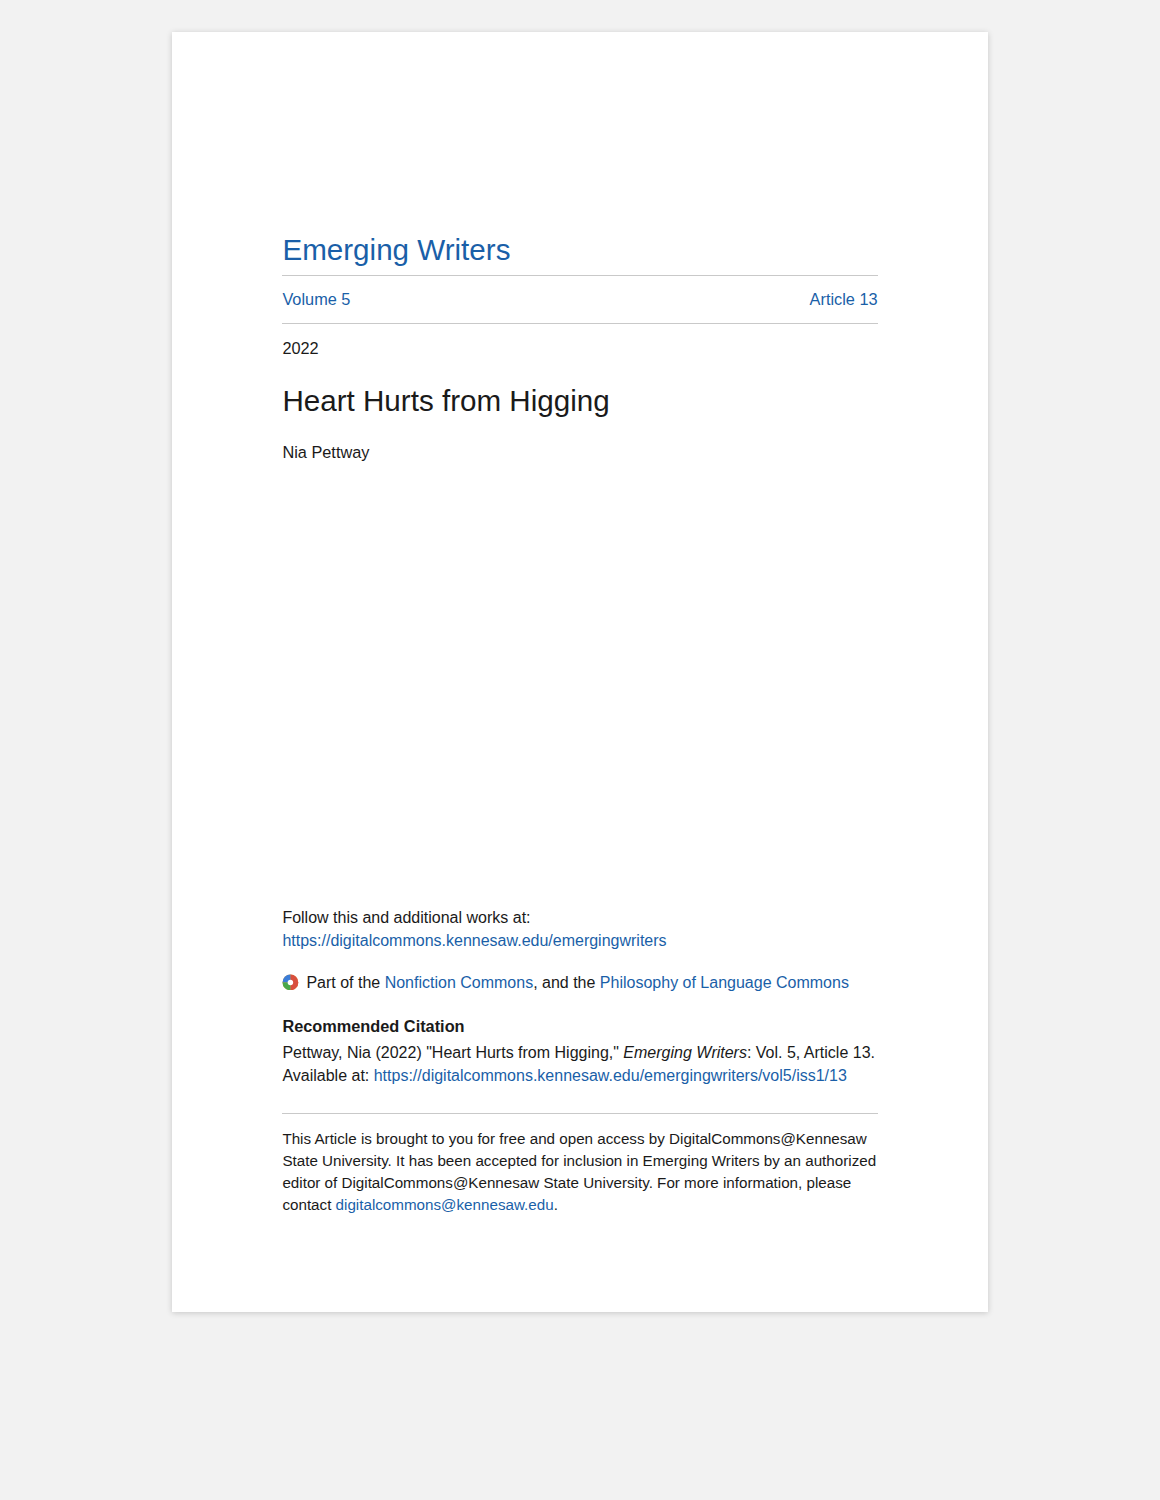Emerging Writers
Volume 5 Article 13
2022
Heart Hurts from Higging
Nia Pettway
Follow this and additional works at: https://digitalcommons.kennesaw.edu/emergingwriters
Part of the Nonfiction Commons, and the Philosophy of Language Commons
Recommended Citation
Pettway, Nia (2022) "Heart Hurts from Higging," Emerging Writers: Vol. 5, Article 13.
Available at: https://digitalcommons.kennesaw.edu/emergingwriters/vol5/iss1/13
This Article is brought to you for free and open access by DigitalCommons@Kennesaw State University. It has been accepted for inclusion in Emerging Writers by an authorized editor of DigitalCommons@Kennesaw State University. For more information, please contact digitalcommons@kennesaw.edu.